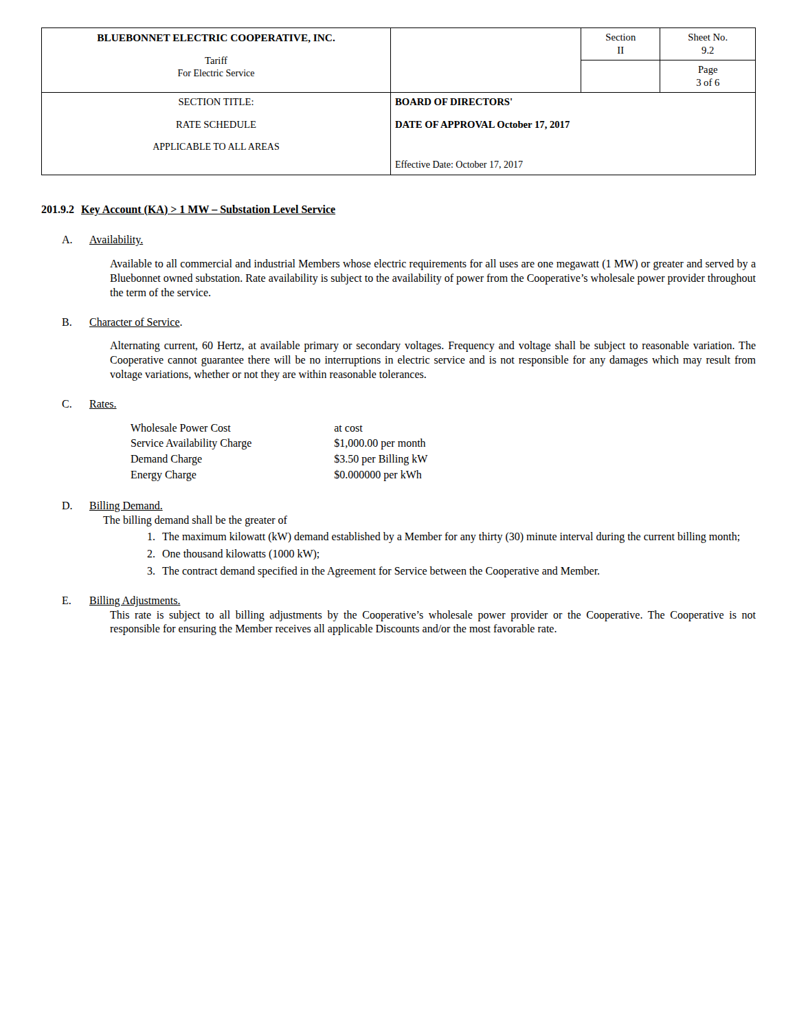| BLUEBONNET ELECTRIC COOPERATIVE, INC. Tariff For Electric Service | | Section II | Sheet No. 9.2 |
| | Page 3 of 6 |
| SECTION TITLE: RATE SCHEDULE APPLICABLE TO ALL AREAS | BOARD OF DIRECTORS' DATE OF APPROVAL October 17, 2017 Effective Date: October 17, 2017 |
201.9.2 Key Account (KA) > 1 MW – Substation Level Service
A. Availability.
Available to all commercial and industrial Members whose electric requirements for all uses are one megawatt (1 MW) or greater and served by a Bluebonnet owned substation. Rate availability is subject to the availability of power from the Cooperative’s wholesale power provider throughout the term of the service.
B. Character of Service.
Alternating current, 60 Hertz, at available primary or secondary voltages. Frequency and voltage shall be subject to reasonable variation. The Cooperative cannot guarantee there will be no interruptions in electric service and is not responsible for any damages which may result from voltage variations, whether or not they are within reasonable tolerances.
C. Rates.
| Wholesale Power Cost | at cost |
| Service Availability Charge | $1,000.00 per month |
| Demand Charge | $3.50 per Billing kW |
| Energy Charge | $0.000000 per kWh |
D. Billing Demand.
The billing demand shall be the greater of
The maximum kilowatt (kW) demand established by a Member for any thirty (30) minute interval during the current billing month;
One thousand kilowatts (1000 kW);
The contract demand specified in the Agreement for Service between the Cooperative and Member.
E. Billing Adjustments.
This rate is subject to all billing adjustments by the Cooperative’s wholesale power provider or the Cooperative. The Cooperative is not responsible for ensuring the Member receives all applicable Discounts and/or the most favorable rate.